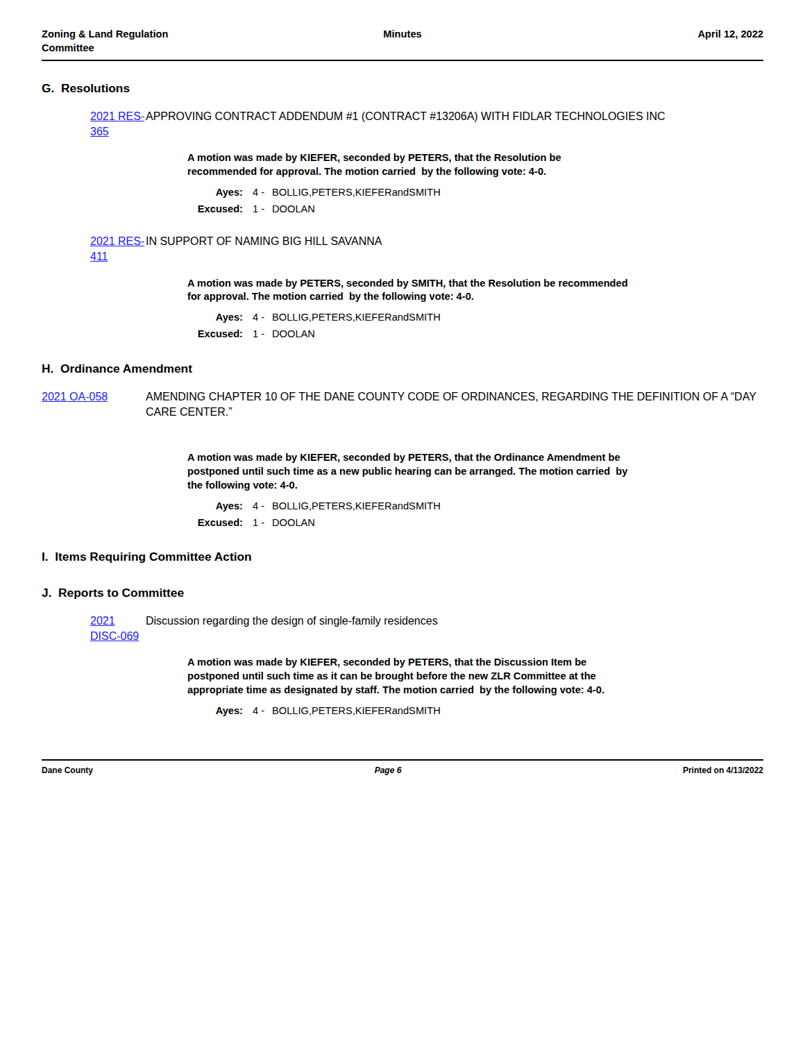Zoning & Land Regulation
Committee
Minutes
April 12, 2022
G. Resolutions
2021 RES-365
Approving contract addendum #1 (contract #13206A) with Fidlar Technologies Inc
A motion was made by KIEFER, seconded by PETERS, that the Resolution be recommended for approval. The motion carried by the following vote: 4-0.
Ayes:
4 -
BOLLIG,PETERS,KIEFERandSMITH
Excused:
1 -
DOOLAN
2021 RES-411
In support of naming Big Hill Savanna
A motion was made by PETERS, seconded by SMITH, that the Resolution be recommended for approval. The motion carried by the following vote: 4-0.
Ayes:
4 -
BOLLIG,PETERS,KIEFERandSMITH
Excused:
1 -
DOOLAN
H. Ordinance Amendment
2021 OA-058
Amending Chapter 10 of the Dane County Code of Ordinances, regarding the definition of a “day care center.”
A motion was made by KIEFER, seconded by PETERS, that the Ordinance Amendment be postponed until such time as a new public hearing can be arranged. The motion carried by the following vote: 4-0.
Ayes:
4 -
BOLLIG,PETERS,KIEFERandSMITH
Excused:
1 -
DOOLAN
I. Items Requiring Committee Action
J. Reports to Committee
2021 DISC-069
Discussion regarding the design of single-family residences
A motion was made by KIEFER, seconded by PETERS, that the Discussion Item be postponed until such time as it can be brought before the new ZLR Committee at the appropriate time as designated by staff. The motion carried by the following vote: 4-0.
Ayes:
4 -
BOLLIG,PETERS,KIEFERandSMITH
Dane County
Page 6
Printed on 4/13/2022